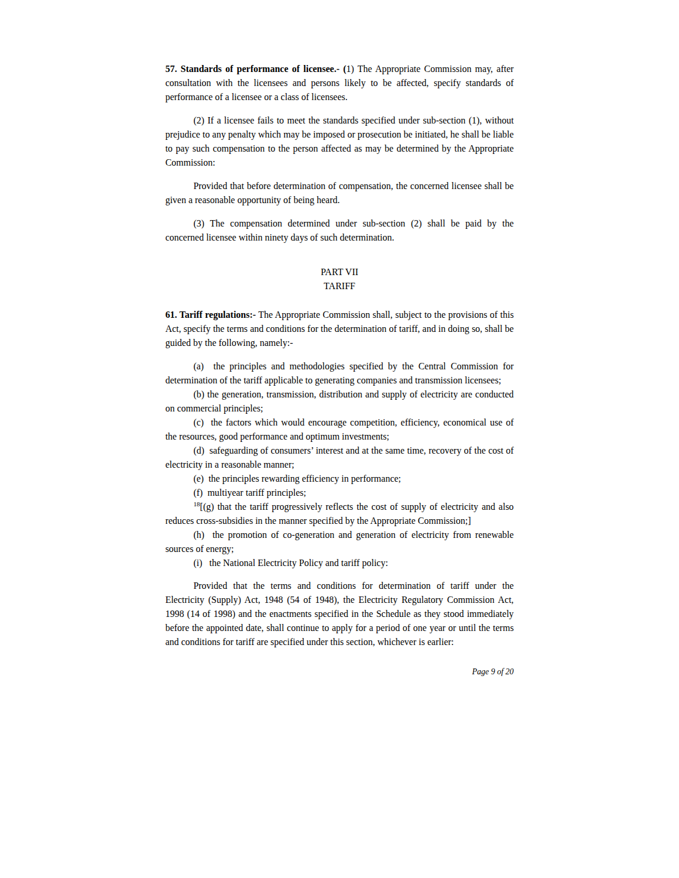57. Standards of performance of licensee.- (1) The Appropriate Commission may, after consultation with the licensees and persons likely to be affected, specify standards of performance of a licensee or a class of licensees.
(2) If a licensee fails to meet the standards specified under sub-section (1), without prejudice to any penalty which may be imposed or prosecution be initiated, he shall be liable to pay such compensation to the person affected as may be determined by the Appropriate Commission:
Provided that before determination of compensation, the concerned licensee shall be given a reasonable opportunity of being heard.
(3) The compensation determined under sub-section (2) shall be paid by the concerned licensee within ninety days of such determination.
PART VII
TARIFF
61. Tariff regulations:- The Appropriate Commission shall, subject to the provisions of this Act, specify the terms and conditions for the determination of tariff, and in doing so, shall be guided by the following, namely:-
(a) the principles and methodologies specified by the Central Commission for determination of the tariff applicable to generating companies and transmission licensees;
(b) the generation, transmission, distribution and supply of electricity are conducted on commercial principles;
(c) the factors which would encourage competition, efficiency, economical use of the resources, good performance and optimum investments;
(d) safeguarding of consumers’ interest and at the same time, recovery of the cost of electricity in a reasonable manner;
(e) the principles rewarding efficiency in performance;
(f) multiyear tariff principles;
18[(g) that the tariff progressively reflects the cost of supply of electricity and also reduces cross-subsidies in the manner specified by the Appropriate Commission;]
(h) the promotion of co-generation and generation of electricity from renewable sources of energy;
(i) the National Electricity Policy and tariff policy:
Provided that the terms and conditions for determination of tariff under the Electricity (Supply) Act, 1948 (54 of 1948), the Electricity Regulatory Commission Act, 1998 (14 of 1998) and the enactments specified in the Schedule as they stood immediately before the appointed date, shall continue to apply for a period of one year or until the terms and conditions for tariff are specified under this section, whichever is earlier:
Page 9 of 20